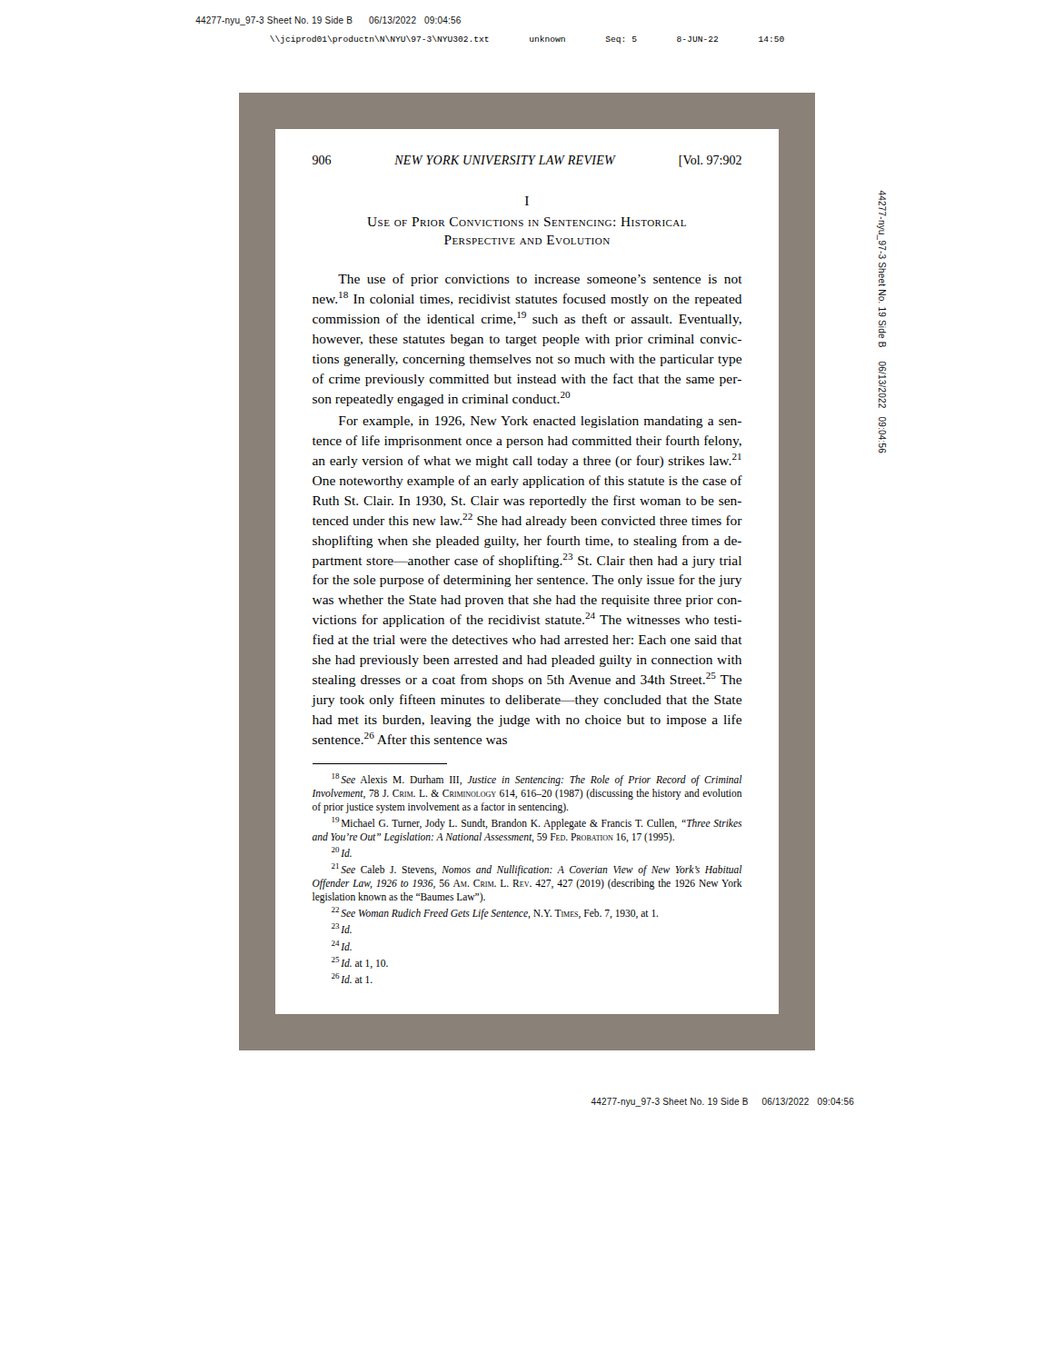44277-nyu_97-3 Sheet No. 19 Side B 06/13/2022 09:04:56
44277-nyu_97-3 Sheet No. 19 Side B 06/13/2022 09:04:56
\\jciprod01\productn\N\NYU\97-3\NYU302.txt unknown Seq: 5 8-JUN-22 14:50
906 NEW YORK UNIVERSITY LAW REVIEW [Vol. 97:902
I
Use of Prior Convictions in Sentencing: Historical
Perspective and Evolution
The use of prior convictions to increase someone’s sentence is not new.18 In colonial times, recidivist statutes focused mostly on the repeated commission of the identical crime,19 such as theft or assault. Eventually, however, these statutes began to target people with prior criminal convictions generally, concerning themselves not so much with the particular type of crime previously committed but instead with the fact that the same person repeatedly engaged in criminal conduct.20
For example, in 1926, New York enacted legislation mandating a sentence of life imprisonment once a person had committed their fourth felony, an early version of what we might call today a three (or four) strikes law.21 One noteworthy example of an early application of this statute is the case of Ruth St. Clair. In 1930, St. Clair was reportedly the first woman to be sentenced under this new law.22 She had already been convicted three times for shoplifting when she pleaded guilty, her fourth time, to stealing from a department store—another case of shoplifting.23 St. Clair then had a jury trial for the sole purpose of determining her sentence. The only issue for the jury was whether the State had proven that she had the requisite three prior convictions for application of the recidivist statute.24 The witnesses who testified at the trial were the detectives who had arrested her: Each one said that she had previously been arrested and had pleaded guilty in connection with stealing dresses or a coat from shops on 5th Avenue and 34th Street.25 The jury took only fifteen minutes to deliberate—they concluded that the State had met its burden, leaving the judge with no choice but to impose a life sentence.26 After this sentence was
18 See Alexis M. Durham III, Justice in Sentencing: The Role of Prior Record of Criminal Involvement, 78 J. Crim. L. & Criminology 614, 616–20 (1987) (discussing the history and evolution of prior justice system involvement as a factor in sentencing).
19 Michael G. Turner, Jody L. Sundt, Brandon K. Applegate & Francis T. Cullen, “Three Strikes and You’re Out” Legislation: A National Assessment, 59 Fed. Probation 16, 17 (1995).
20 Id.
21 See Caleb J. Stevens, Nomos and Nullification: A Coverian View of New York’s Habitual Offender Law, 1926 to 1936, 56 Am. Crim. L. Rev. 427, 427 (2019) (describing the 1926 New York legislation known as the “Baumes Law”).
22 See Woman Rudich Freed Gets Life Sentence, N.Y. Times, Feb. 7, 1930, at 1.
23 Id.
24 Id.
25 Id. at 1, 10.
26 Id. at 1.
44277-nyu_97-3 Sheet No. 19 Side B 06/13/2022 09:04:56